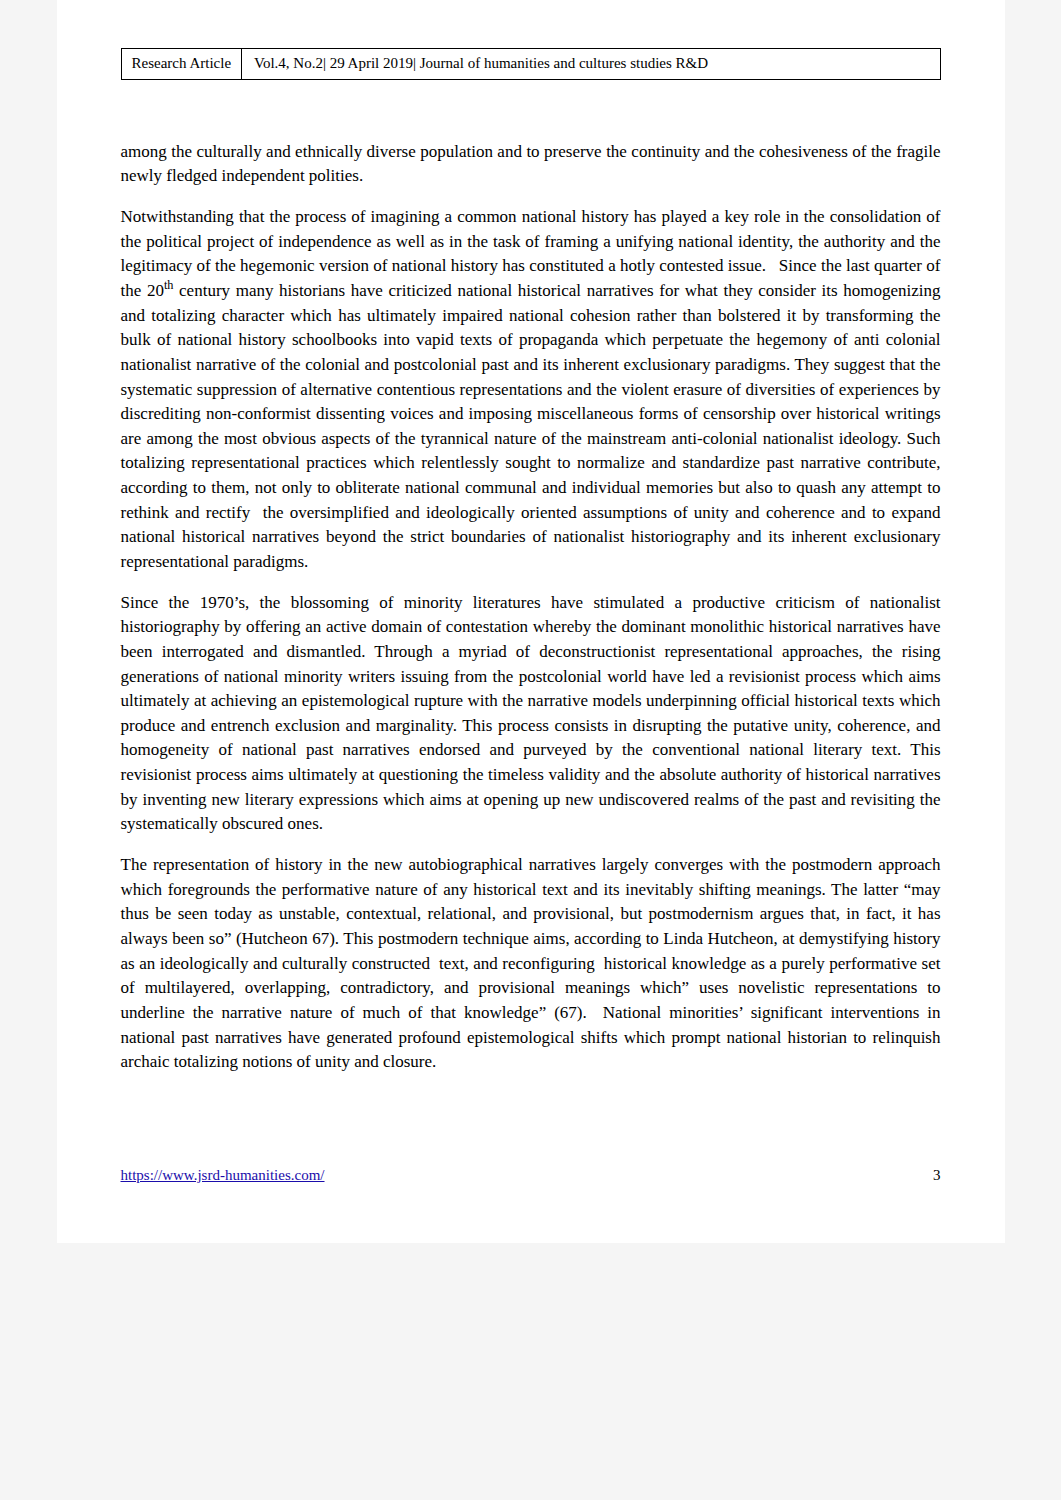Research Article
Vol.4, No.2| 29 April 2019| Journal of humanities and cultures studies R&D
among the culturally and ethnically diverse population and to preserve the continuity and the cohesiveness of the fragile newly fledged independent polities.
Notwithstanding that the process of imagining a common national history has played a key role in the consolidation of the political project of independence as well as in the task of framing a unifying national identity, the authority and the legitimacy of the hegemonic version of national history has constituted a hotly contested issue. Since the last quarter of the 20th century many historians have criticized national historical narratives for what they consider its homogenizing and totalizing character which has ultimately impaired national cohesion rather than bolstered it by transforming the bulk of national history schoolbooks into vapid texts of propaganda which perpetuate the hegemony of anti colonial nationalist narrative of the colonial and postcolonial past and its inherent exclusionary paradigms. They suggest that the systematic suppression of alternative contentious representations and the violent erasure of diversities of experiences by discrediting non-conformist dissenting voices and imposing miscellaneous forms of censorship over historical writings are among the most obvious aspects of the tyrannical nature of the mainstream anti-colonial nationalist ideology. Such totalizing representational practices which relentlessly sought to normalize and standardize past narrative contribute, according to them, not only to obliterate national communal and individual memories but also to quash any attempt to rethink and rectify the oversimplified and ideologically oriented assumptions of unity and coherence and to expand national historical narratives beyond the strict boundaries of nationalist historiography and its inherent exclusionary representational paradigms.
Since the 1970’s, the blossoming of minority literatures have stimulated a productive criticism of nationalist historiography by offering an active domain of contestation whereby the dominant monolithic historical narratives have been interrogated and dismantled. Through a myriad of deconstructionist representational approaches, the rising generations of national minority writers issuing from the postcolonial world have led a revisionist process which aims ultimately at achieving an epistemological rupture with the narrative models underpinning official historical texts which produce and entrench exclusion and marginality. This process consists in disrupting the putative unity, coherence, and homogeneity of national past narratives endorsed and purveyed by the conventional national literary text. This revisionist process aims ultimately at questioning the timeless validity and the absolute authority of historical narratives by inventing new literary expressions which aims at opening up new undiscovered realms of the past and revisiting the systematically obscured ones.
The representation of history in the new autobiographical narratives largely converges with the postmodern approach which foregrounds the performative nature of any historical text and its inevitably shifting meanings. The latter “may thus be seen today as unstable, contextual, relational, and provisional, but postmodernism argues that, in fact, it has always been so” (Hutcheon 67). This postmodern technique aims, according to Linda Hutcheon, at demystifying history as an ideologically and culturally constructed text, and reconfiguring historical knowledge as a purely performative set of multilayered, overlapping, contradictory, and provisional meanings which” uses novelistic representations to underline the narrative nature of much of that knowledge” (67). National minorities’ significant interventions in national past narratives have generated profound epistemological shifts which prompt national historian to relinquish archaic totalizing notions of unity and closure.
https://www.jsrd-humanities.com/ 3